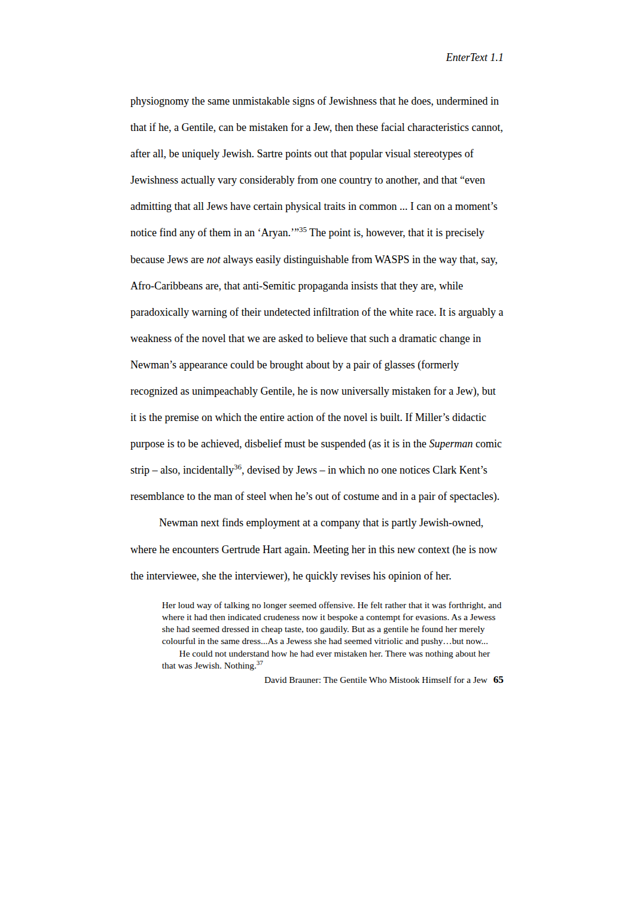EnterText 1.1
physiognomy the same unmistakable signs of Jewishness that he does, undermined in that if he, a Gentile, can be mistaken for a Jew, then these facial characteristics cannot, after all, be uniquely Jewish. Sartre points out that popular visual stereotypes of Jewishness actually vary considerably from one country to another, and that “even admitting that all Jews have certain physical traits in common ... I can on a moment’s notice find any of them in an ‘Aryan.’”35 The point is, however, that it is precisely because Jews are not always easily distinguishable from WASPS in the way that, say, Afro-Caribbeans are, that anti-Semitic propaganda insists that they are, while paradoxically warning of their undetected infiltration of the white race. It is arguably a weakness of the novel that we are asked to believe that such a dramatic change in Newman’s appearance could be brought about by a pair of glasses (formerly recognized as unimpeachably Gentile, he is now universally mistaken for a Jew), but it is the premise on which the entire action of the novel is built. If Miller’s didactic purpose is to be achieved, disbelief must be suspended (as it is in the Superman comic strip – also, incidentally36, devised by Jews – in which no one notices Clark Kent’s resemblance to the man of steel when he’s out of costume and in a pair of spectacles).
Newman next finds employment at a company that is partly Jewish-owned, where he encounters Gertrude Hart again. Meeting her in this new context (he is now the interviewee, she the interviewer), he quickly revises his opinion of her.
Her loud way of talking no longer seemed offensive. He felt rather that it was forthright, and where it had then indicated crudeness now it bespoke a contempt for evasions. As a Jewess she had seemed dressed in cheap taste, too gaudily. But as a gentile he found her merely colourful in the same dress...As a Jewess she had seemed vitriolic and pushy…but now...
He could not understand how he had ever mistaken her. There was nothing about her that was Jewish. Nothing.37
David Brauner: The Gentile Who Mistook Himself for a Jew 65